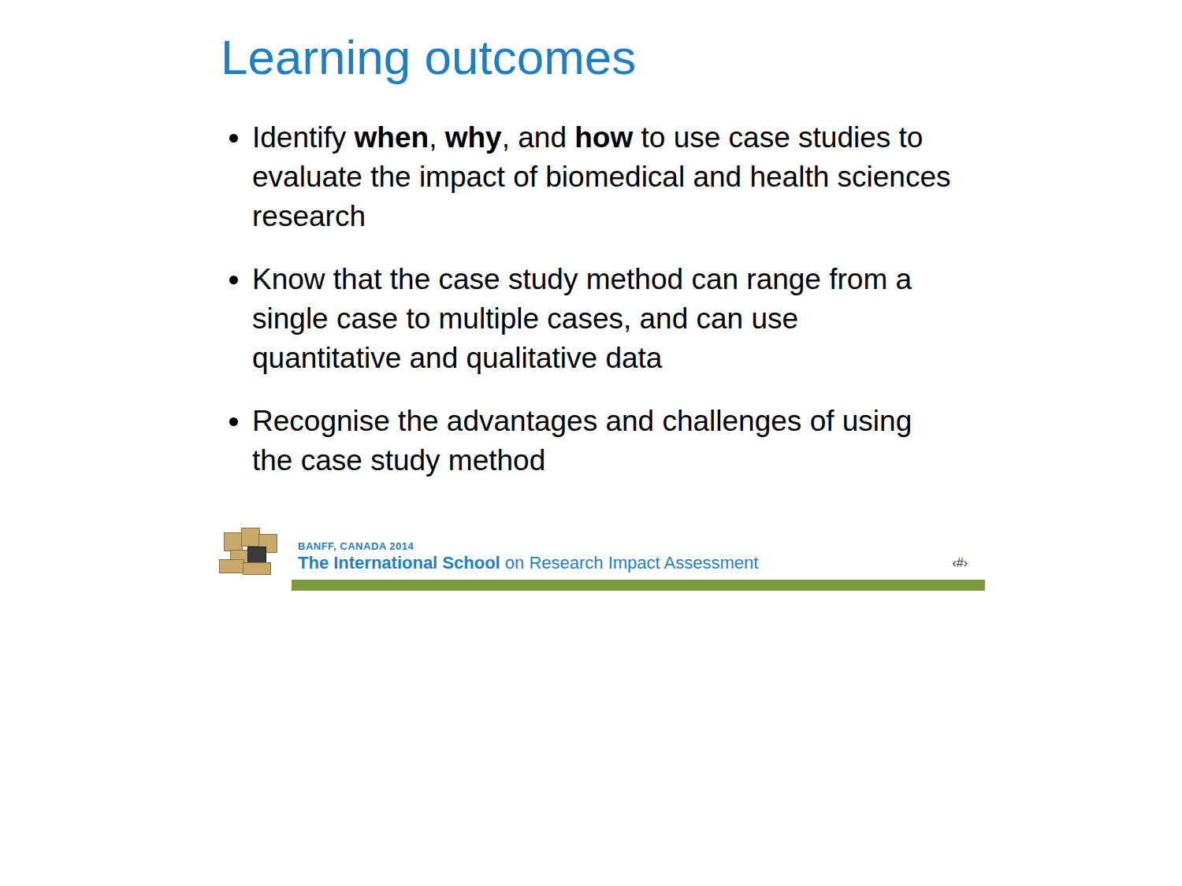Learning outcomes
Identify when, why, and how to use case studies to evaluate the impact of biomedical and health sciences research
Know that the case study method can range from a single case to multiple cases, and can use quantitative and qualitative data
Recognise the advantages and challenges of using the case study method
BANFF, CANADA 2014
The International School on Research Impact Assessment
‹#›